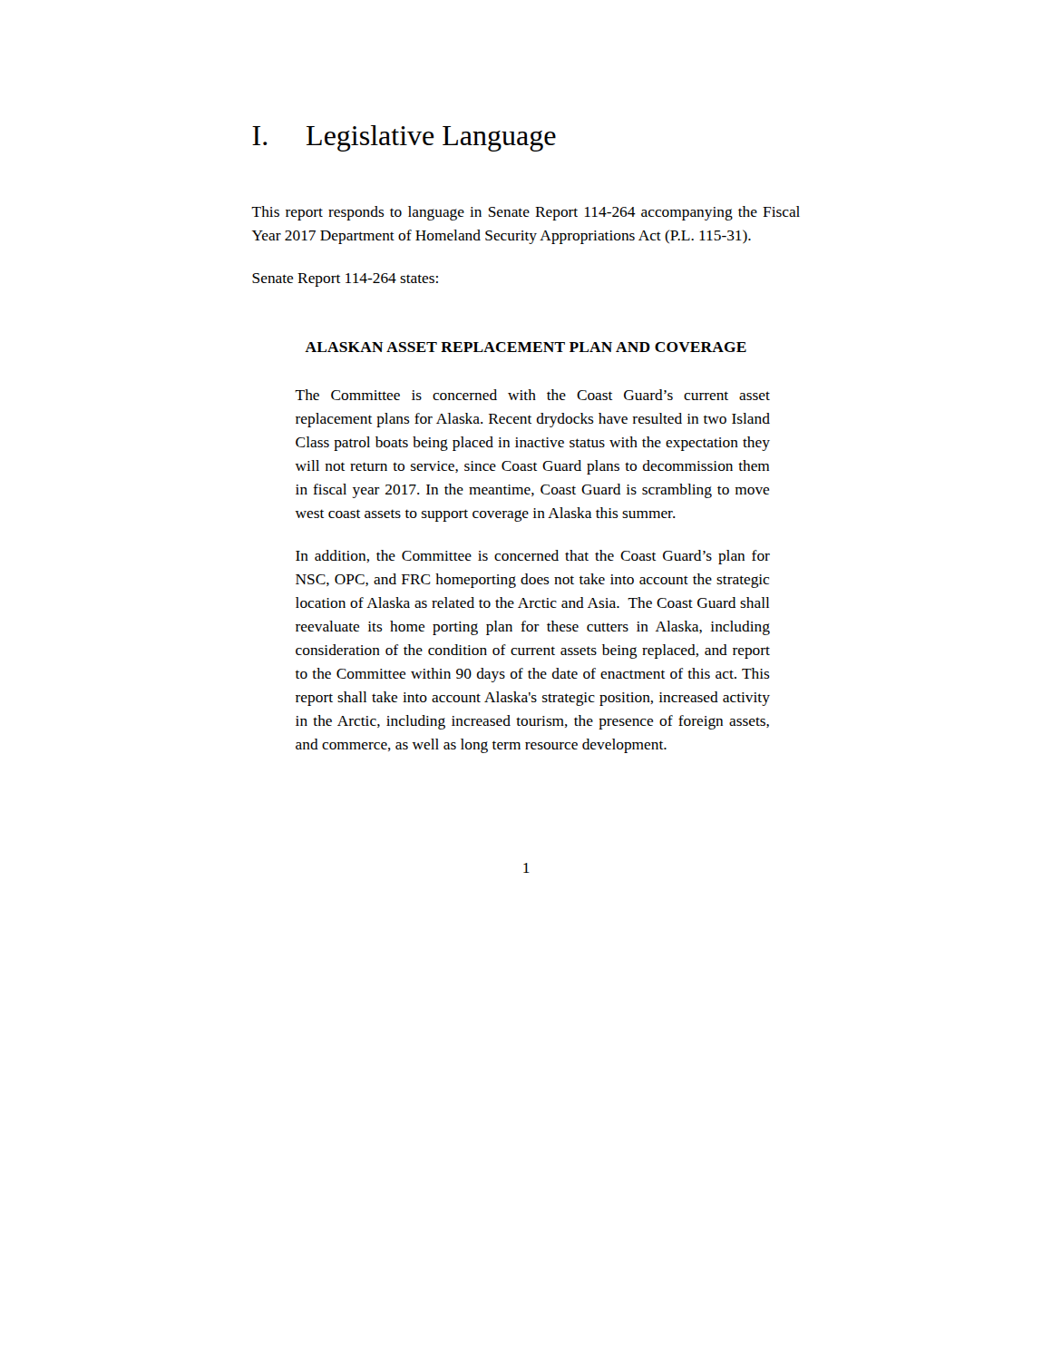I. Legislative Language
This report responds to language in Senate Report 114-264 accompanying the Fiscal Year 2017 Department of Homeland Security Appropriations Act (P.L. 115-31).
Senate Report 114-264 states:
ALASKAN ASSET REPLACEMENT PLAN AND COVERAGE
The Committee is concerned with the Coast Guard’s current asset replacement plans for Alaska. Recent drydocks have resulted in two Island Class patrol boats being placed in inactive status with the expectation they will not return to service, since Coast Guard plans to decommission them in fiscal year 2017. In the meantime, Coast Guard is scrambling to move west coast assets to support coverage in Alaska this summer.
In addition, the Committee is concerned that the Coast Guard’s plan for NSC, OPC, and FRC homeporting does not take into account the strategic location of Alaska as related to the Arctic and Asia. The Coast Guard shall reevaluate its home porting plan for these cutters in Alaska, including consideration of the condition of current assets being replaced, and report to the Committee within 90 days of the date of enactment of this act. This report shall take into account Alaska's strategic position, increased activity in the Arctic, including increased tourism, the presence of foreign assets, and commerce, as well as long term resource development.
1